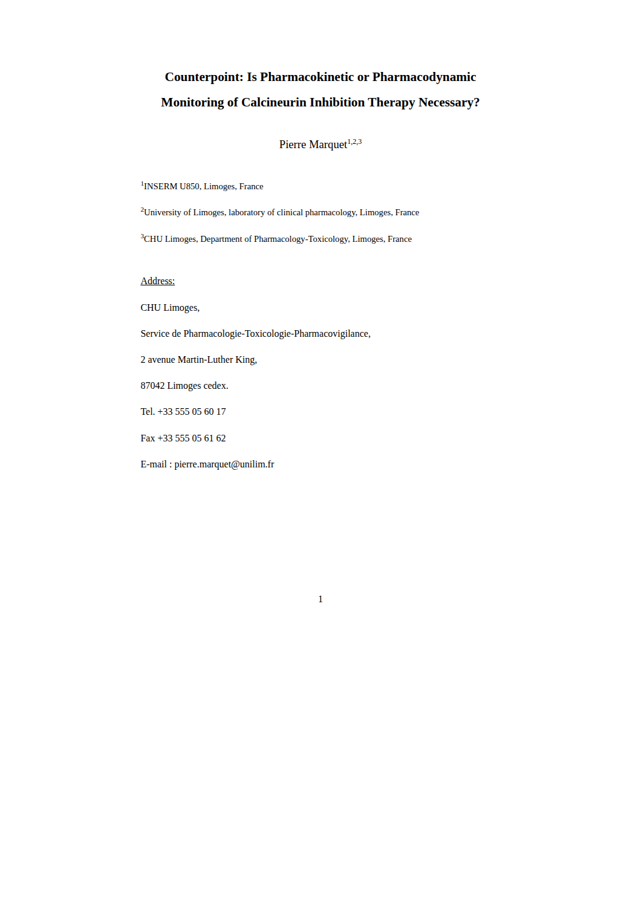Counterpoint: Is Pharmacokinetic or Pharmacodynamic Monitoring of Calcineurin Inhibition Therapy Necessary?
Pierre Marquet1,2,3
1INSERM U850, Limoges, France
2University of Limoges, laboratory of clinical pharmacology, Limoges, France
3CHU Limoges, Department of Pharmacology-Toxicology, Limoges, France
Address:
CHU Limoges,
Service de Pharmacologie-Toxicologie-Pharmacovigilance,
2 avenue Martin-Luther King,
87042 Limoges cedex.
Tel. +33 555 05 60 17
Fax +33 555 05 61 62
E-mail : pierre.marquet@unilim.fr
1